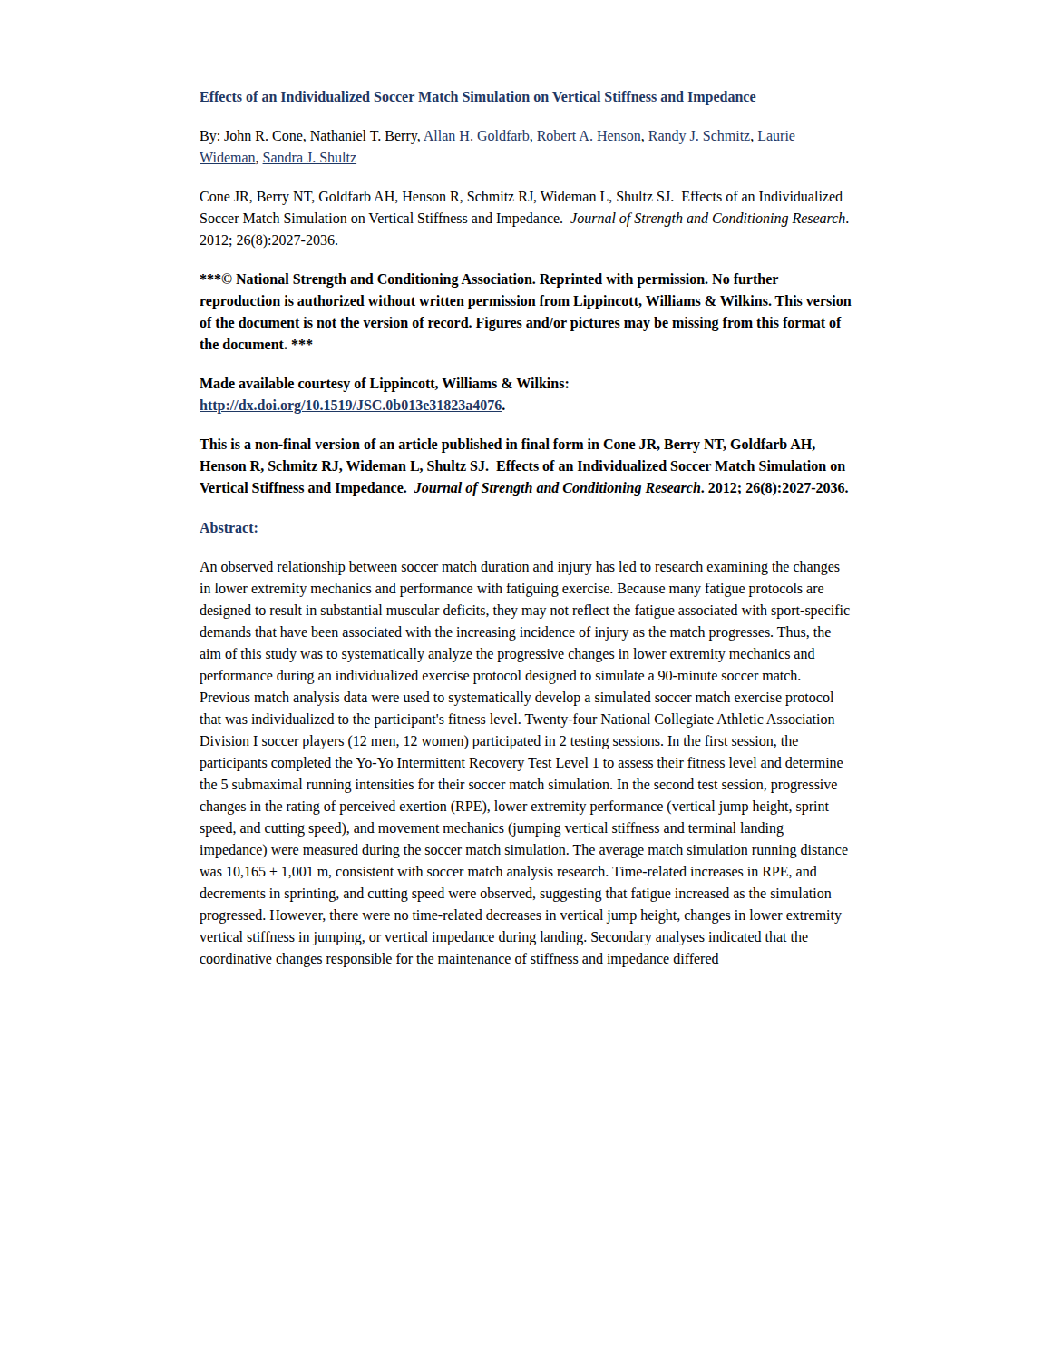Effects of an Individualized Soccer Match Simulation on Vertical Stiffness and Impedance
By: John R. Cone, Nathaniel T. Berry, Allan H. Goldfarb, Robert A. Henson, Randy J. Schmitz, Laurie Wideman, Sandra J. Shultz
Cone JR, Berry NT, Goldfarb AH, Henson R, Schmitz RJ, Wideman L, Shultz SJ. Effects of an Individualized Soccer Match Simulation on Vertical Stiffness and Impedance. Journal of Strength and Conditioning Research. 2012; 26(8):2027-2036.
***© National Strength and Conditioning Association. Reprinted with permission. No further reproduction is authorized without written permission from Lippincott, Williams & Wilkins. This version of the document is not the version of record. Figures and/or pictures may be missing from this format of the document. ***
Made available courtesy of Lippincott, Williams & Wilkins:
http://dx.doi.org/10.1519/JSC.0b013e31823a4076.
This is a non-final version of an article published in final form in Cone JR, Berry NT, Goldfarb AH, Henson R, Schmitz RJ, Wideman L, Shultz SJ. Effects of an Individualized Soccer Match Simulation on Vertical Stiffness and Impedance. Journal of Strength and Conditioning Research. 2012; 26(8):2027-2036.
Abstract:
An observed relationship between soccer match duration and injury has led to research examining the changes in lower extremity mechanics and performance with fatiguing exercise. Because many fatigue protocols are designed to result in substantial muscular deficits, they may not reflect the fatigue associated with sport-specific demands that have been associated with the increasing incidence of injury as the match progresses. Thus, the aim of this study was to systematically analyze the progressive changes in lower extremity mechanics and performance during an individualized exercise protocol designed to simulate a 90-minute soccer match. Previous match analysis data were used to systematically develop a simulated soccer match exercise protocol that was individualized to the participant's fitness level. Twenty-four National Collegiate Athletic Association Division I soccer players (12 men, 12 women) participated in 2 testing sessions. In the first session, the participants completed the Yo-Yo Intermittent Recovery Test Level 1 to assess their fitness level and determine the 5 submaximal running intensities for their soccer match simulation. In the second test session, progressive changes in the rating of perceived exertion (RPE), lower extremity performance (vertical jump height, sprint speed, and cutting speed), and movement mechanics (jumping vertical stiffness and terminal landing impedance) were measured during the soccer match simulation. The average match simulation running distance was 10,165 ± 1,001 m, consistent with soccer match analysis research. Time-related increases in RPE, and decrements in sprinting, and cutting speed were observed, suggesting that fatigue increased as the simulation progressed. However, there were no time-related decreases in vertical jump height, changes in lower extremity vertical stiffness in jumping, or vertical impedance during landing. Secondary analyses indicated that the coordinative changes responsible for the maintenance of stiffness and impedance differed